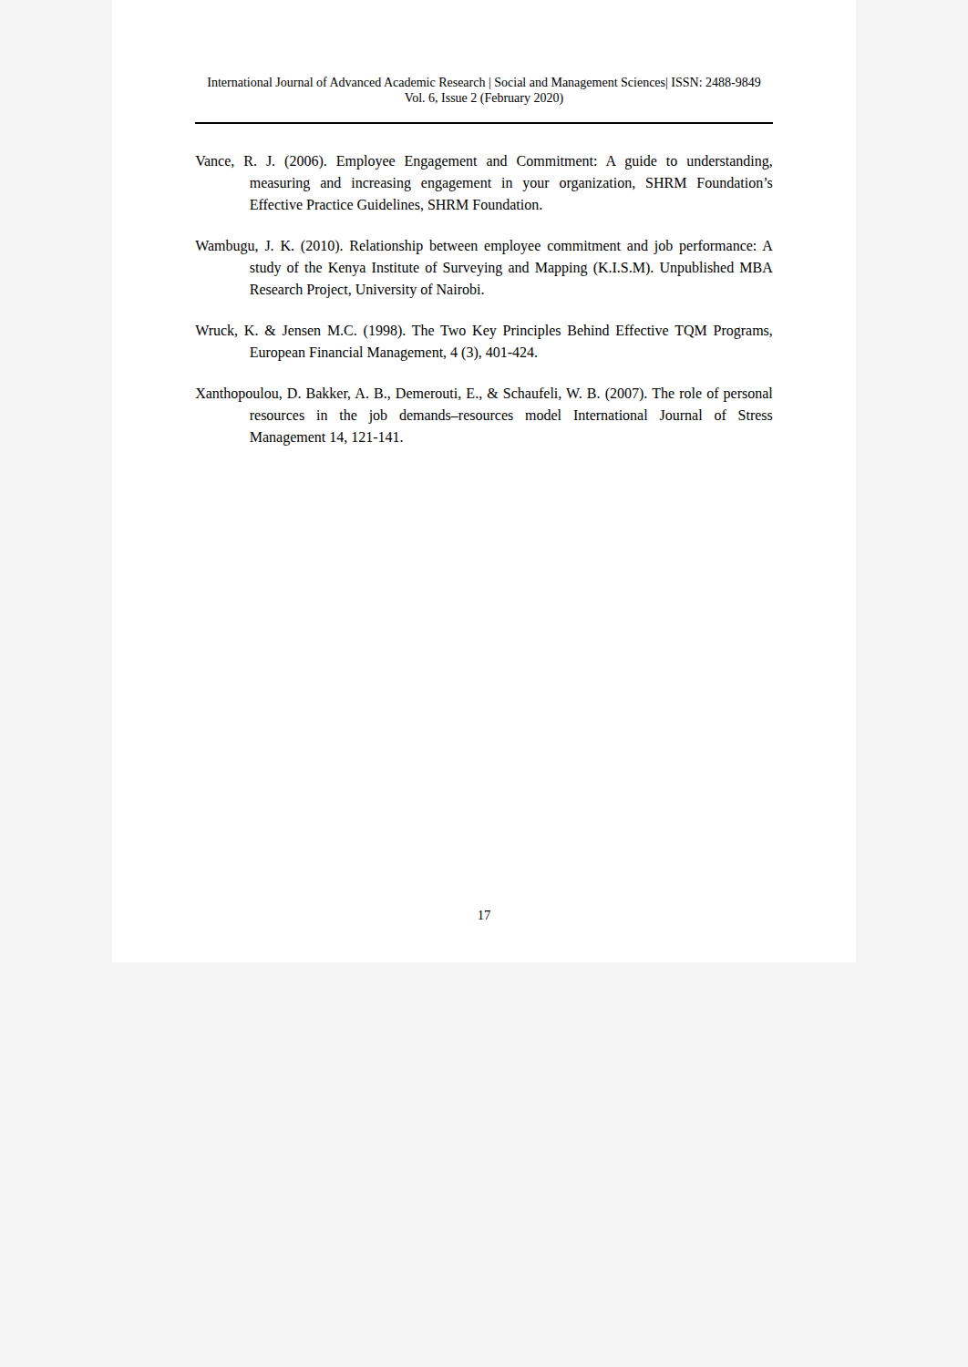International Journal of Advanced Academic Research | Social and Management Sciences| ISSN: 2488-9849 Vol. 6, Issue 2 (February 2020)
Vance, R. J. (2006). Employee Engagement and Commitment: A guide to understanding, measuring and increasing engagement in your organization, SHRM Foundation’s Effective Practice Guidelines, SHRM Foundation.
Wambugu, J. K. (2010). Relationship between employee commitment and job performance: A study of the Kenya Institute of Surveying and Mapping (K.I.S.M). Unpublished MBA Research Project, University of Nairobi.
Wruck, K. & Jensen M.C. (1998). The Two Key Principles Behind Effective TQM Programs, European Financial Management, 4 (3), 401-424.
Xanthopoulou, D. Bakker, A. B., Demerouti, E., & Schaufeli, W. B. (2007). The role of personal resources in the job demands–resources model International Journal of Stress Management 14, 121-141.
17